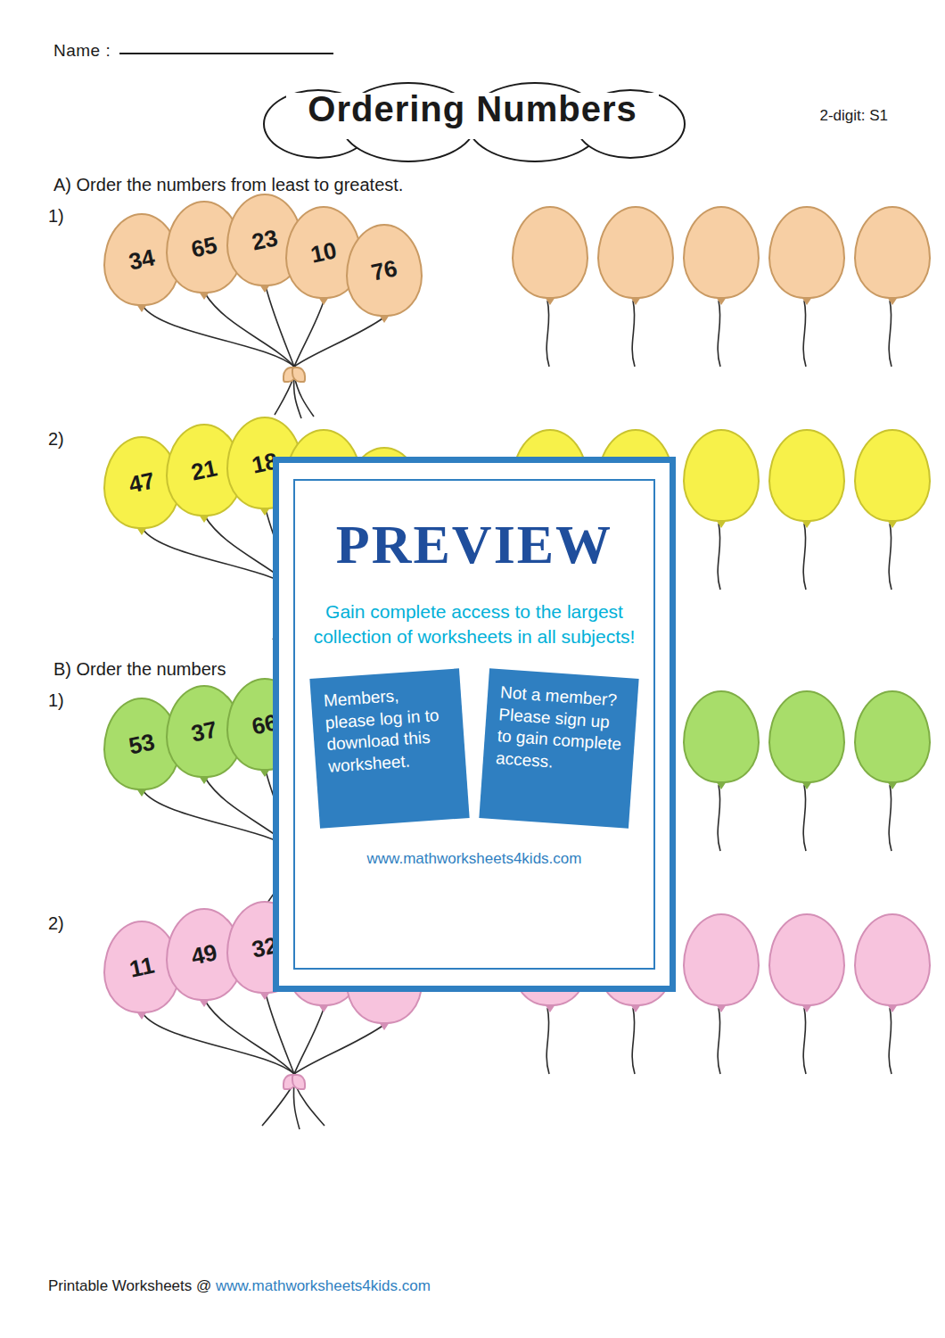Name :
Ordering Numbers
2-digit: S1
A) Order the numbers from least to greatest.
1)
34
65
23
10
76
2)
47
21
18
B) Order the numbers
1)
53
37
66
2)
11
49
32
50
98
PREVIEW
Gain complete access to the largest
collection of worksheets in all subjects!
Members, please log in to download this worksheet.
Not a member? Please sign up to gain complete access.
www.mathworksheets4kids.com
Printable Worksheets @ www.mathworksheets4kids.com